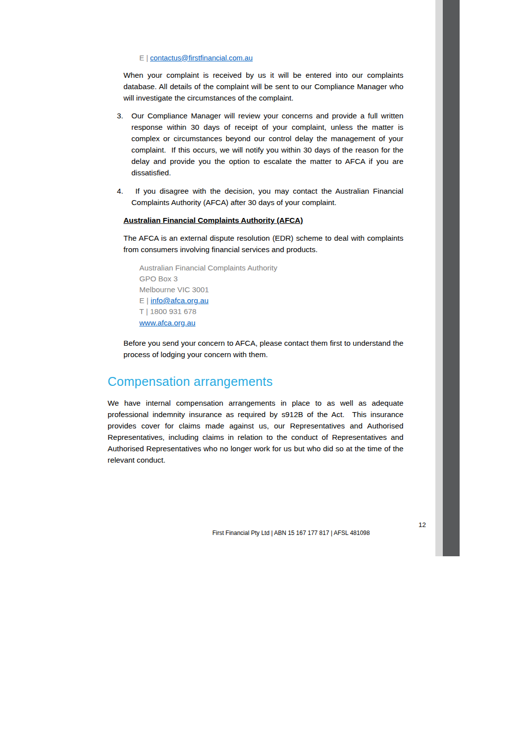E | contactus@firstfinancial.com.au
When your complaint is received by us it will be entered into our complaints database. All details of the complaint will be sent to our Compliance Manager who will investigate the circumstances of the complaint.
Our Compliance Manager will review your concerns and provide a full written response within 30 days of receipt of your complaint, unless the matter is complex or circumstances beyond our control delay the management of your complaint. If this occurs, we will notify you within 30 days of the reason for the delay and provide you the option to escalate the matter to AFCA if you are dissatisfied.
If you disagree with the decision, you may contact the Australian Financial Complaints Authority (AFCA) after 30 days of your complaint.
Australian Financial Complaints Authority (AFCA)
The AFCA is an external dispute resolution (EDR) scheme to deal with complaints from consumers involving financial services and products.
Australian Financial Complaints Authority
GPO Box 3
Melbourne VIC 3001
E | info@afca.org.au
T | 1800 931 678
www.afca.org.au
Before you send your concern to AFCA, please contact them first to understand the process of lodging your concern with them.
Compensation arrangements
We have internal compensation arrangements in place to as well as adequate professional indemnity insurance as required by s912B of the Act. This insurance provides cover for claims made against us, our Representatives and Authorised Representatives, including claims in relation to the conduct of Representatives and Authorised Representatives who no longer work for us but who did so at the time of the relevant conduct.
12
First Financial Pty Ltd | ABN 15 167 177 817 | AFSL 481098